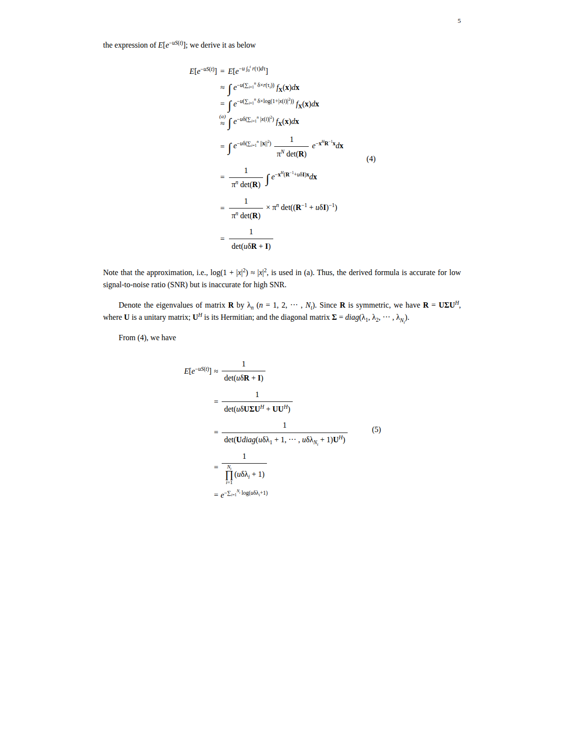5
the expression of E[e−uS(t)]; we derive it as below
| E [ e − uS ( t ) ] | = | E [ e − u ∫ 0 t r (τ) d τ ] |
| | ≈ | ∫ e − u (∑ i =1 n δ× r (τ i )) f X ( x ) d x |
| | = | ∫ e − u (∑ i =1 n δ×log(1+/ x ( i )/ 2 )) f X ( x ) d x |
| | ( a ) ≈ | ∫ e − u δ(∑ i =1 n / x ( i )/ 2 ) f X ( x ) d x |
| | = | ∫ e − u δ(∑ i =1 n // x // 2 ) 1 π N det( R ) e − x H R −1 x d x |
| | = | 1 π n det( R ) ∫ e − x H ( R −1 + u δ I ) x d x |
| | = | 1 π n det( R ) × π n det(( R −1 + u δ I ) −1 ) |
| | = | 1 det( u δ R + I ) |
(4)
Note that the approximation, i.e., log(1 + |x|2) ≈ |x|2, is used in (a). Thus, the derived formula is accurate for low signal-to-noise ratio (SNR) but is inaccurate for high SNR.
Denote the eigenvalues of matrix R by λn (n = 1, 2, ··· , Nt). Since R is symmetric, we have R = UΣUH, where U is a unitary matrix; UH is its Hermitian; and the diagonal matrix Σ = diag(λ1, λ2, ··· , λNt).
From (4), we have
| E [ e − uS ( t ) ] | ≈ | 1 det( u δ R + I ) |
| | = | 1 det( u δ UΣU H + UU H ) |
| | = | 1 det( U diag ( u δλ 1 + 1, ··· , u δλ N t + 1) U H ) |
| | = | 1 N t ∏ i =1 ( u δλ i + 1) |
| | = | e −∑ i =1 N t log( u δλ i +1) |
(5)